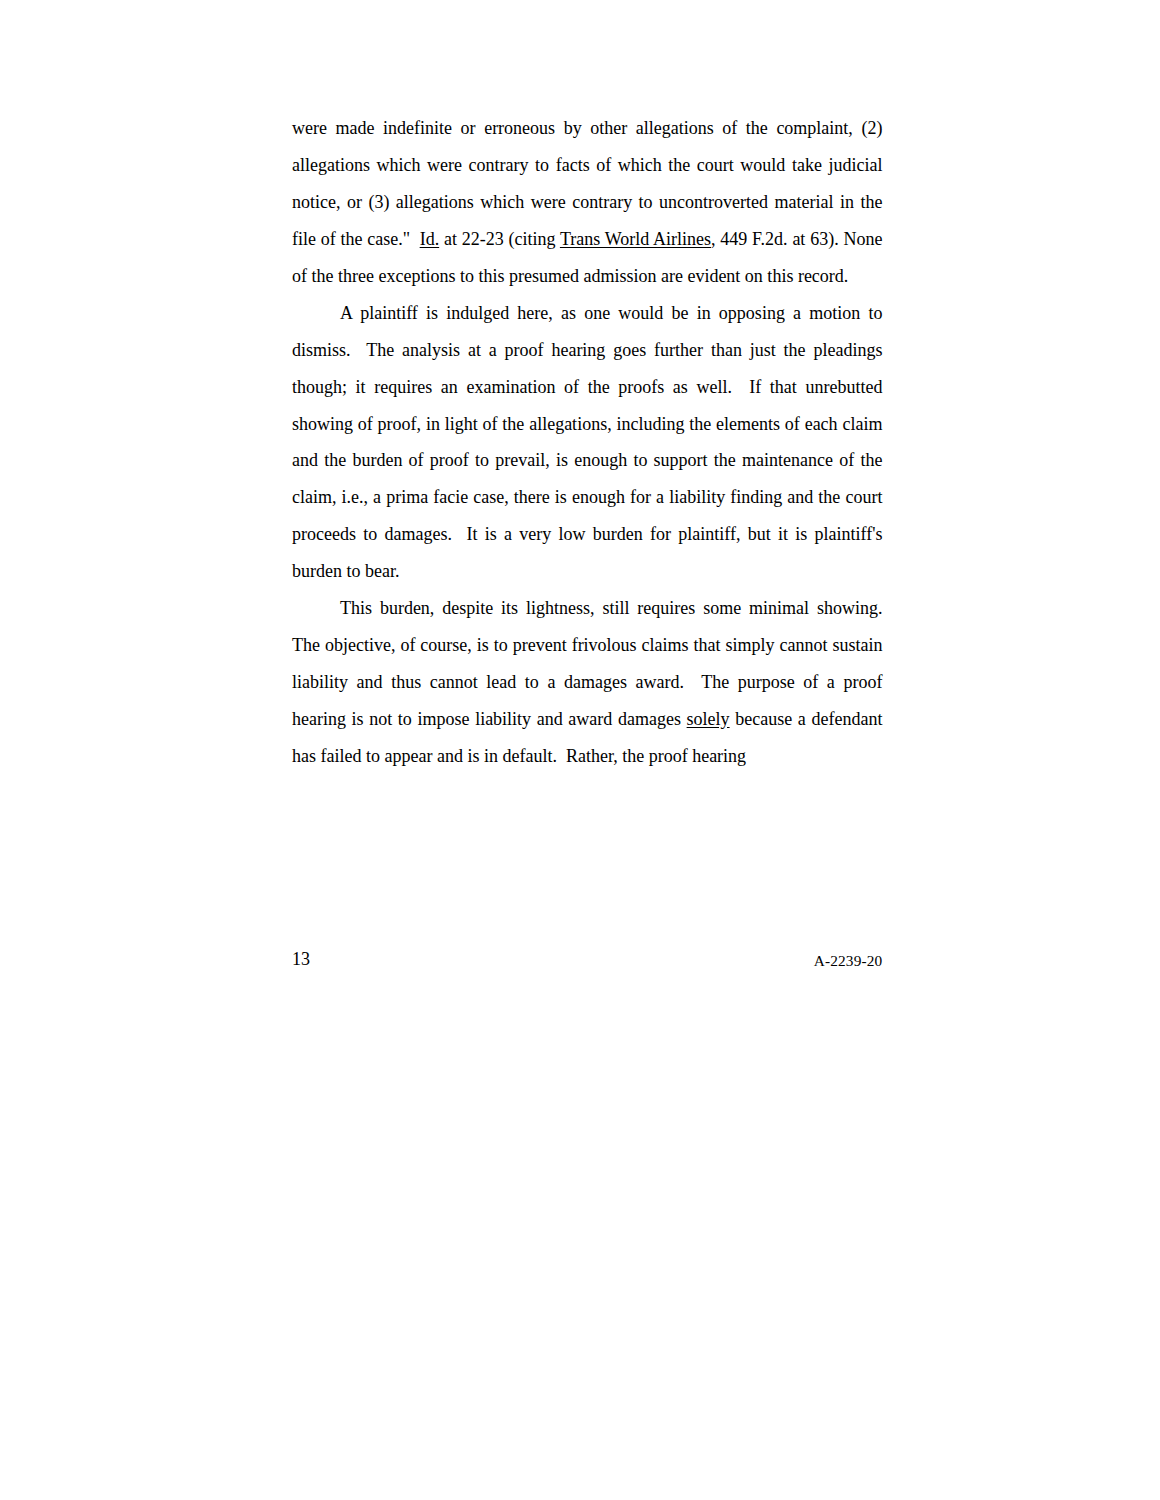were made indefinite or erroneous by other allegations of the complaint, (2) allegations which were contrary to facts of which the court would take judicial notice, or (3) allegations which were contrary to uncontroverted material in the file of the case." Id. at 22-23 (citing Trans World Airlines, 449 F.2d. at 63). None of the three exceptions to this presumed admission are evident on this record.
A plaintiff is indulged here, as one would be in opposing a motion to dismiss. The analysis at a proof hearing goes further than just the pleadings though; it requires an examination of the proofs as well. If that unrebutted showing of proof, in light of the allegations, including the elements of each claim and the burden of proof to prevail, is enough to support the maintenance of the claim, i.e., a prima facie case, there is enough for a liability finding and the court proceeds to damages. It is a very low burden for plaintiff, but it is plaintiff's burden to bear.
This burden, despite its lightness, still requires some minimal showing. The objective, of course, is to prevent frivolous claims that simply cannot sustain liability and thus cannot lead to a damages award. The purpose of a proof hearing is not to impose liability and award damages solely because a defendant has failed to appear and is in default. Rather, the proof hearing
13 A-2239-20